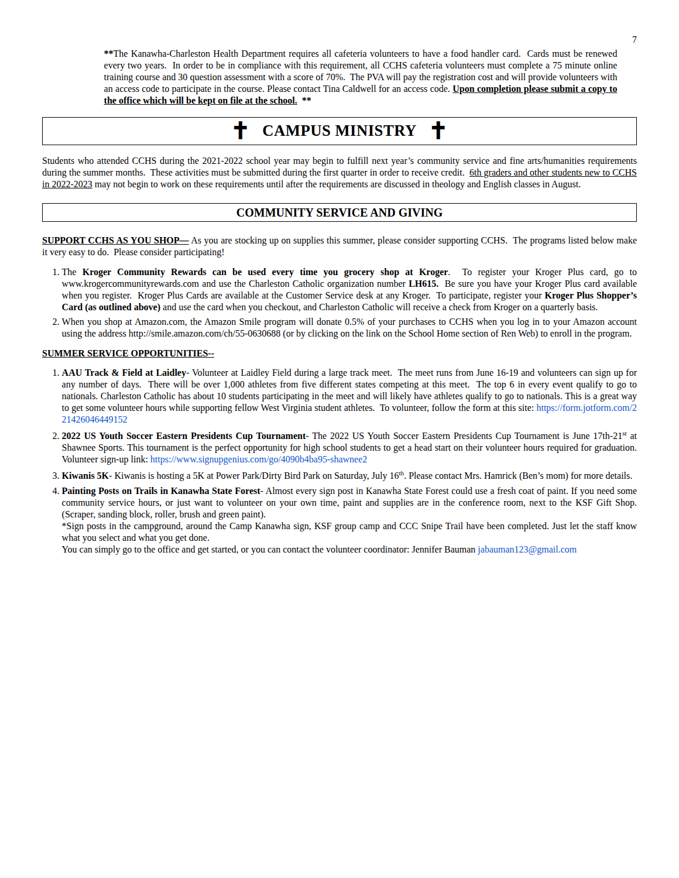7
**The Kanawha-Charleston Health Department requires all cafeteria volunteers to have a food handler card. Cards must be renewed every two years. In order to be in compliance with this requirement, all CCHS cafeteria volunteers must complete a 75 minute online training course and 30 question assessment with a score of 70%. The PVA will pay the registration cost and will provide volunteers with an access code to participate in the course. Please contact Tina Caldwell for an access code. Upon completion please submit a copy to the office which will be kept on file at the school. **
✝CAMPUS MINISTRY✝
Students who attended CCHS during the 2021-2022 school year may begin to fulfill next year’s community service and fine arts/humanities requirements during the summer months. These activities must be submitted during the first quarter in order to receive credit. 6th graders and other students new to CCHS in 2022-2023 may not begin to work on these requirements until after the requirements are discussed in theology and English classes in August.
COMMUNITY SERVICE AND GIVING
SUPPORT CCHS AS YOU SHOP— As you are stocking up on supplies this summer, please consider supporting CCHS. The programs listed below make it very easy to do. Please consider participating!
The Kroger Community Rewards can be used every time you grocery shop at Kroger. To register your Kroger Plus card, go to www.krogercommunityrewards.com and use the Charleston Catholic organization number LH615. Be sure you have your Kroger Plus card available when you register. Kroger Plus Cards are available at the Customer Service desk at any Kroger. To participate, register your Kroger Plus Shopper’s Card (as outlined above) and use the card when you checkout, and Charleston Catholic will receive a check from Kroger on a quarterly basis.
When you shop at Amazon.com, the Amazon Smile program will donate 0.5% of your purchases to CCHS when you log in to your Amazon account using the address http://smile.amazon.com/ch/55-0630688 (or by clicking on the link on the School Home section of Ren Web) to enroll in the program.
SUMMER SERVICE OPPORTUNITIES--
AAU Track & Field at Laidley- Volunteer at Laidley Field during a large track meet. The meet runs from June 16-19 and volunteers can sign up for any number of days. There will be over 1,000 athletes from five different states competing at this meet. The top 6 in every event qualify to go to nationals. Charleston Catholic has about 10 students participating in the meet and will likely have athletes qualify to go to nationals. This is a great way to get some volunteer hours while supporting fellow West Virginia student athletes. To volunteer, follow the form at this site: https://form.jotform.com/221426046449152
2022 US Youth Soccer Eastern Presidents Cup Tournament- The 2022 US Youth Soccer Eastern Presidents Cup Tournament is June 17th-21st at Shawnee Sports. This tournament is the perfect opportunity for high school students to get a head start on their volunteer hours required for graduation. Volunteer sign-up link: https://www.signupgenius.com/go/4090b4ba95-shawnee2
Kiwanis 5K- Kiwanis is hosting a 5K at Power Park/Dirty Bird Park on Saturday, July 16th. Please contact Mrs. Hamrick (Ben’s mom) for more details.
Painting Posts on Trails in Kanawha State Forest- Almost every sign post in Kanawha State Forest could use a fresh coat of paint. If you need some community service hours, or just want to volunteer on your own time, paint and supplies are in the conference room, next to the KSF Gift Shop. (Scraper, sanding block, roller, brush and green paint).
*Sign posts in the campground, around the Camp Kanawha sign, KSF group camp and CCC Snipe Trail have been completed. Just let the staff know what you select and what you get done.
You can simply go to the office and get started, or you can contact the volunteer coordinator: Jennifer Bauman jabauman123@gmail.com